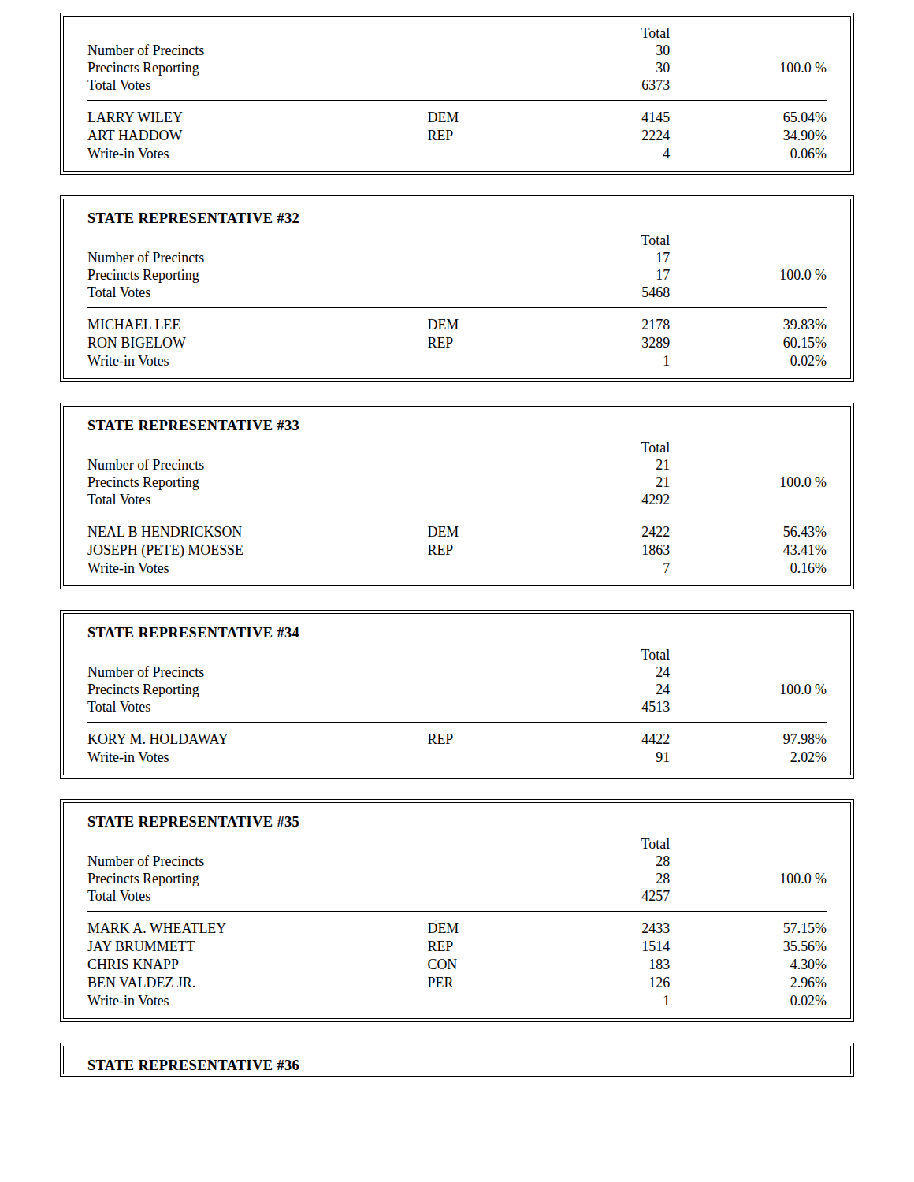| | | Total | |
| Number of Precincts | | 30 | |
| Precincts Reporting | | 30 | 100.0 % |
| Total Votes | | 6373 | |
| LARRY WILEY | DEM | 4145 | 65.04% |
| ART HADDOW | REP | 2224 | 34.90% |
| Write-in Votes | | 4 | 0.06% |
STATE REPRESENTATIVE #32
| | | Total | |
| Number of Precincts | | 17 | |
| Precincts Reporting | | 17 | 100.0 % |
| Total Votes | | 5468 | |
| MICHAEL LEE | DEM | 2178 | 39.83% |
| RON BIGELOW | REP | 3289 | 60.15% |
| Write-in Votes | | 1 | 0.02% |
STATE REPRESENTATIVE #33
| | | Total | |
| Number of Precincts | | 21 | |
| Precincts Reporting | | 21 | 100.0 % |
| Total Votes | | 4292 | |
| NEAL B HENDRICKSON | DEM | 2422 | 56.43% |
| JOSEPH (PETE) MOESSE | REP | 1863 | 43.41% |
| Write-in Votes | | 7 | 0.16% |
STATE REPRESENTATIVE #34
| | | Total | |
| Number of Precincts | | 24 | |
| Precincts Reporting | | 24 | 100.0 % |
| Total Votes | | 4513 | |
| KORY M. HOLDAWAY | REP | 4422 | 97.98% |
| Write-in Votes | | 91 | 2.02% |
STATE REPRESENTATIVE #35
| | | Total | |
| Number of Precincts | | 28 | |
| Precincts Reporting | | 28 | 100.0 % |
| Total Votes | | 4257 | |
| MARK A. WHEATLEY | DEM | 2433 | 57.15% |
| JAY BRUMMETT | REP | 1514 | 35.56% |
| CHRIS KNAPP | CON | 183 | 4.30% |
| BEN VALDEZ JR. | PER | 126 | 2.96% |
| Write-in Votes | | 1 | 0.02% |
STATE REPRESENTATIVE #36